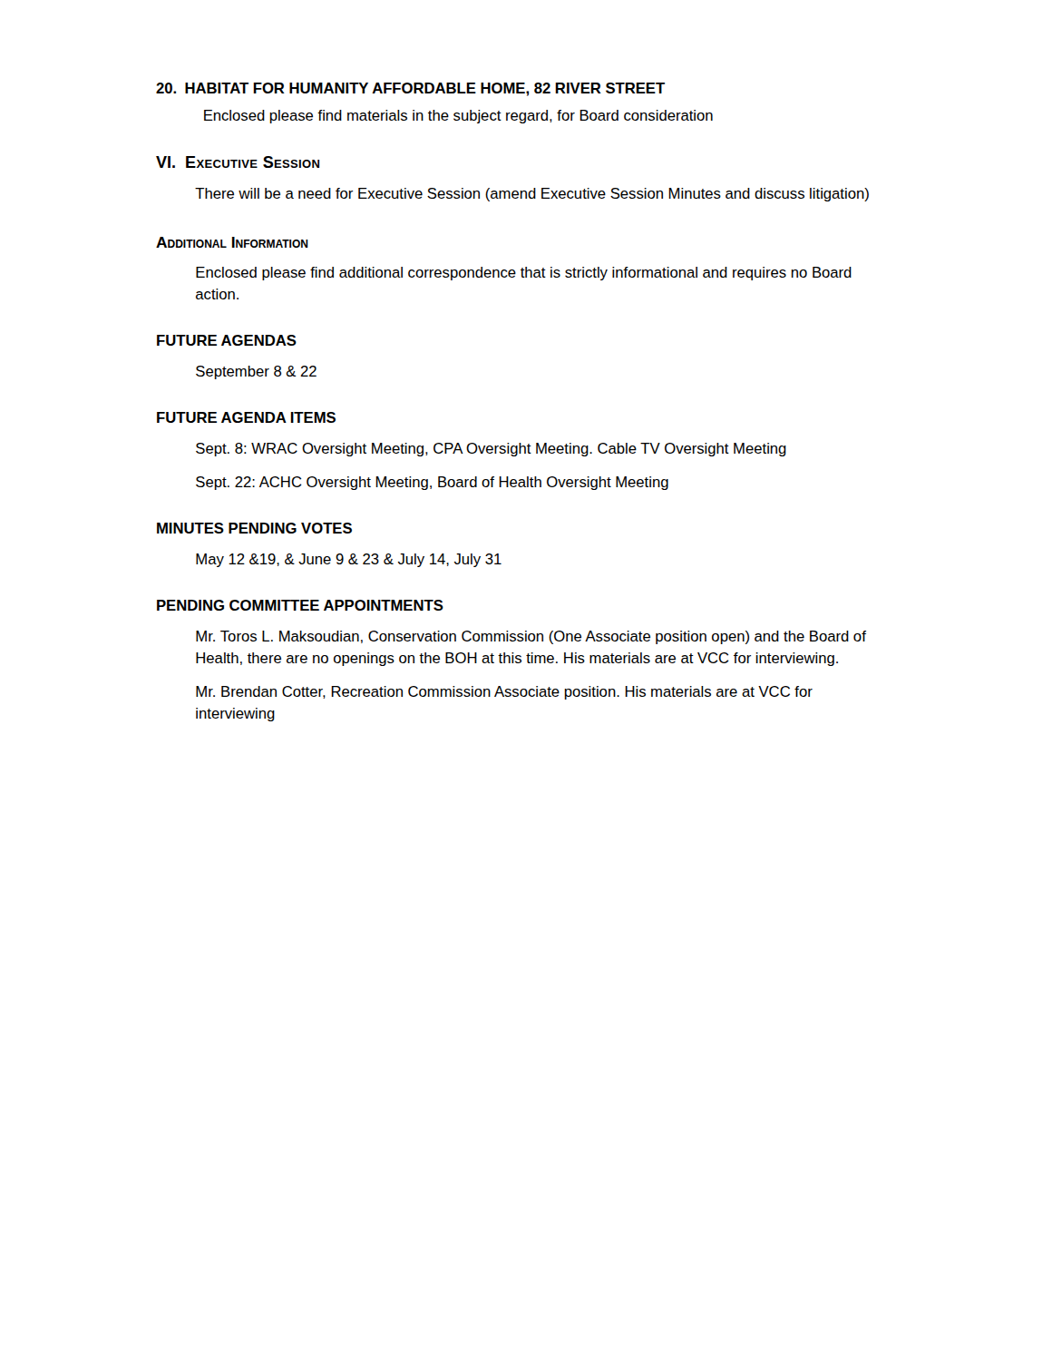20. HABITAT FOR HUMANITY AFFORDABLE HOME, 82 RIVER STREET
Enclosed please find materials in the subject regard, for Board consideration
VI. Executive Session
There will be a need for Executive Session (amend Executive Session Minutes and discuss litigation)
Additional Information
Enclosed please find additional correspondence that is strictly informational and requires no Board action.
FUTURE AGENDAS
September 8 & 22
FUTURE AGENDA ITEMS
Sept. 8: WRAC Oversight Meeting, CPA Oversight Meeting. Cable TV Oversight Meeting
Sept. 22: ACHC Oversight Meeting, Board of Health Oversight Meeting
MINUTES PENDING VOTES
May 12 &19, & June 9 & 23 & July 14, July 31
PENDING COMMITTEE APPOINTMENTS
Mr. Toros L. Maksoudian, Conservation Commission (One Associate position open) and the Board of Health, there are no openings on the BOH at this time. His materials are at VCC for interviewing.
Mr. Brendan Cotter, Recreation Commission Associate position. His materials are at VCC for interviewing